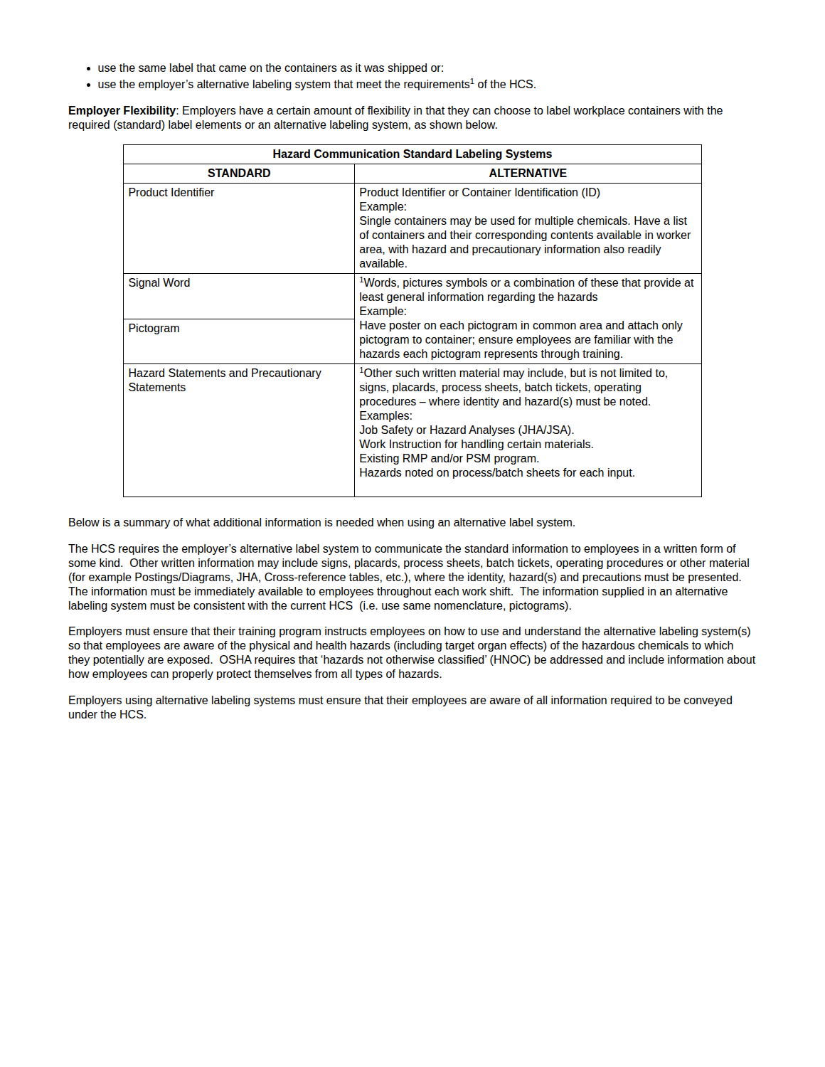use the same label that came on the containers as it was shipped or:
use the employer’s alternative labeling system that meet the requirements1 of the HCS.
Employer Flexibility: Employers have a certain amount of flexibility in that they can choose to label workplace containers with the required (standard) label elements or an alternative labeling system, as shown below.
| Hazard Communication Standard Labeling Systems |
| --- |
| STANDARD | ALTERNATIVE |
| Product Identifier | Product Identifier or Container Identification (ID) Example: Single containers may be used for multiple chemicals. Have a list of containers and their corresponding contents available in worker area, with hazard and precautionary information also readily available. |
| Signal Word | 1 Words, pictures symbols or a combination of these that provide at least general information regarding the hazards Example: Have poster on each pictogram in common area and attach only pictogram to container; ensure employees are familiar with the hazards each pictogram represents through training. |
| Pictogram |
| Hazard Statements and Precautionary Statements | 1 Other such written material may include, but is not limited to, signs, placards, process sheets, batch tickets, operating procedures – where identity and hazard(s) must be noted. Examples: Job Safety or Hazard Analyses (JHA/JSA). Work Instruction for handling certain materials. Existing RMP and/or PSM program. Hazards noted on process/batch sheets for each input. |
Below is a summary of what additional information is needed when using an alternative label system.
The HCS requires the employer’s alternative label system to communicate the standard information to employees in a written form of some kind. Other written information may include signs, placards, process sheets, batch tickets, operating procedures or other material (for example Postings/Diagrams, JHA, Cross-reference tables, etc.), where the identity, hazard(s) and precautions must be presented. The information must be immediately available to employees throughout each work shift. The information supplied in an alternative labeling system must be consistent with the current HCS (i.e. use same nomenclature, pictograms).
Employers must ensure that their training program instructs employees on how to use and understand the alternative labeling system(s) so that employees are aware of the physical and health hazards (including target organ effects) of the hazardous chemicals to which they potentially are exposed. OSHA requires that ‘hazards not otherwise classified’ (HNOC) be addressed and include information about how employees can properly protect themselves from all types of hazards.
Employers using alternative labeling systems must ensure that their employees are aware of all information required to be conveyed under the HCS.